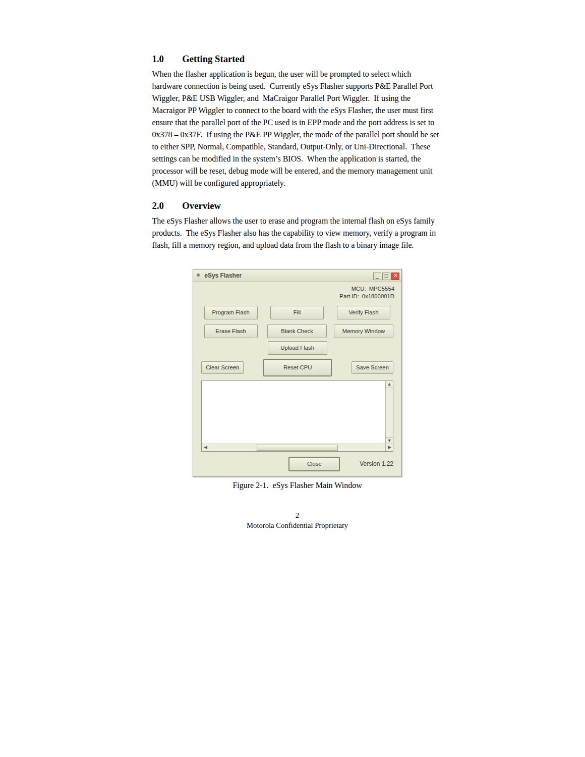1.0 Getting Started
When the flasher application is begun, the user will be prompted to select which hardware connection is being used. Currently eSys Flasher supports P&E Parallel Port Wiggler, P&E USB Wiggler, and MaCraigor Parallel Port Wiggler. If using the Macraigor PP Wiggler to connect to the board with the eSys Flasher, the user must first ensure that the parallel port of the PC used is in EPP mode and the port address is set to 0x378 – 0x37F. If using the P&E PP Wiggler, the mode of the parallel port should be set to either SPP, Normal, Compatible, Standard, Output-Only, or Uni-Directional. These settings can be modified in the system’s BIOS. When the application is started, the processor will be reset, debug mode will be entered, and the memory management unit (MMU) will be configured appropriately.
2.0 Overview
The eSys Flasher allows the user to erase and program the internal flash on eSys family products. The eSys Flasher also has the capability to view memory, verify a program in flash, fill a memory region, and upload data from the flash to a binary image file.
eSys Flasher
_□✕
MCU: MPC5554
Part ID: 0x1800001D
Program Flash Fill Verify Flash Erase Flash Blank Check Memory Window
Upload Flash
Clear Screen Reset CPU Save Screen
▲
▼
◀
▶
Close
Version 1.22
Figure 2-1. eSys Flasher Main Window
2 Motorola Confidential Proprietary